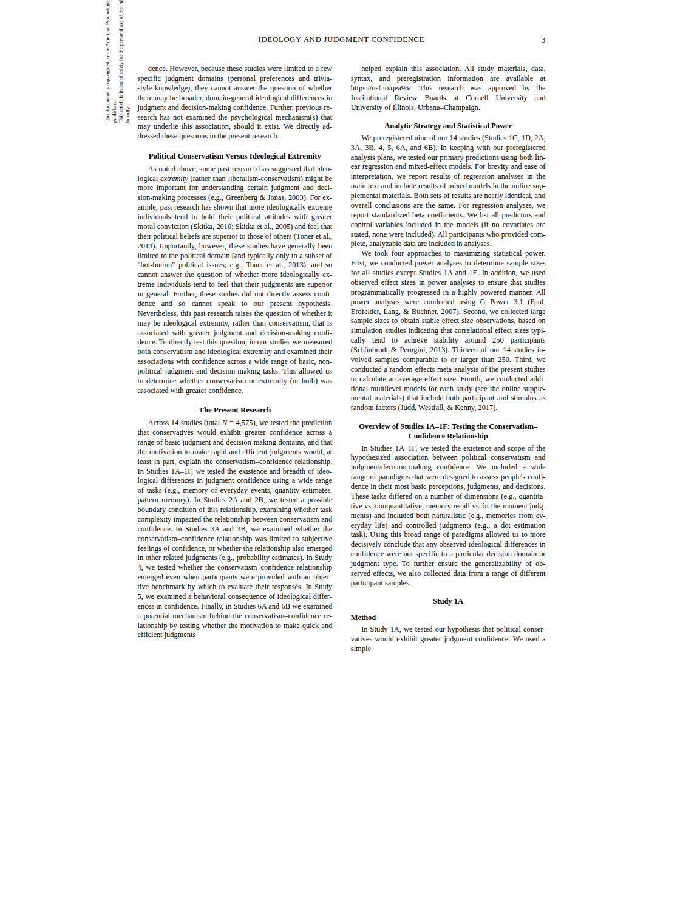This document is copyrighted by the American Psychological Association or one of its allied publishers.
This article is intended solely for the personal use of the individual user and is not to be disseminated broadly.
IDEOLOGY AND JUDGMENT CONFIDENCE 3
dence. However, because these studies were limited to a few specific judgment domains (personal preferences and trivia-style knowledge), they cannot answer the question of whether there may be broader, domain-general ideological differences in judgment and decision-making confidence. Further, previous research has not examined the psychological mechanism(s) that may underlie this association, should it exist. We directly addressed these questions in the present research.
Political Conservatism Versus Ideological Extremity
As noted above, some past research has suggested that ideological extremity (rather than liberalism-conservatism) might be more important for understanding certain judgment and decision-making processes (e.g., Greenberg & Jonas, 2003). For example, past research has shown that more ideologically extreme individuals tend to hold their political attitudes with greater moral conviction (Skitka, 2010; Skitka et al., 2005) and feel that their political beliefs are superior to those of others (Toner et al., 2013). Importantly, however, these studies have generally been limited to the political domain (and typically only to a subset of "hot-button" political issues; e.g., Toner et al., 2013), and so cannot answer the question of whether more ideologically extreme individuals tend to feel that their judgments are superior in general. Further, these studies did not directly assess confidence and so cannot speak to our present hypothesis. Nevertheless, this past research raises the question of whether it may be ideological extremity, rather than conservatism, that is associated with greater judgment and decision-making confidence. To directly test this question, in our studies we measured both conservatism and ideological extremity and examined their associations with confidence across a wide range of basic, nonpolitical judgment and decision-making tasks. This allowed us to determine whether conservatism or extremity (or both) was associated with greater confidence.
The Present Research
Across 14 studies (total N = 4,575), we tested the prediction that conservatives would exhibit greater confidence across a range of basic judgment and decision-making domains, and that the motivation to make rapid and efficient judgments would, at least in part, explain the conservatism–confidence relationship. In Studies 1A–1F, we tested the existence and breadth of ideological differences in judgment confidence using a wide range of tasks (e.g., memory of everyday events, quantity estimates, pattern memory). In Studies 2A and 2B, we tested a possible boundary condition of this relationship, examining whether task complexity impacted the relationship between conservatism and confidence. In Studies 3A and 3B, we examined whether the conservatism–confidence relationship was limited to subjective feelings of confidence, or whether the relationship also emerged in other related judgments (e.g., probability estimates). In Study 4, we tested whether the conservatism–confidence relationship emerged even when participants were provided with an objective benchmark by which to evaluate their responses. In Study 5, we examined a behavioral consequence of ideological differences in confidence. Finally, in Studies 6A and 6B we examined a potential mechanism behind the conservatism–confidence relationship by testing whether the motivation to make quick and efficient judgments
helped explain this association. All study materials, data, syntax, and preregistration information are available at https://osf.io/qea96/. This research was approved by the Institutional Review Boards at Cornell University and University of Illinois, Urbana–Champaign.
Analytic Strategy and Statistical Power
We preregistered nine of our 14 studies (Studies 1C, 1D, 2A, 3A, 3B, 4, 5, 6A, and 6B). In keeping with our preregistered analysis plans, we tested our primary predictions using both linear regression and mixed-effect models. For brevity and ease of interpretation, we report results of regression analyses in the main text and include results of mixed models in the online supplemental materials. Both sets of results are nearly identical, and overall conclusions are the same. For regression analyses, we report standardized beta coefficients. We list all predictors and control variables included in the models (if no covariates are stated, none were included). All participants who provided complete, analyzable data are included in analyses.
We took four approaches to maximizing statistical power. First, we conducted power analyses to determine sample sizes for all studies except Studies 1A and 1E. In addition, we used observed effect sizes in power analyses to ensure that studies programmatically progressed in a highly powered manner. All power analyses were conducted using G Power 3.1 (Faul, Erdfelder, Lang, & Buchner, 2007). Second, we collected large sample sizes to obtain stable effect size observations, based on simulation studies indicating that correlational effect sizes typically tend to achieve stability around 250 participants (Schönbrodt & Perugini, 2013). Thirteen of our 14 studies involved samples comparable to or larger than 250. Third, we conducted a random-effects meta-analysis of the present studies to calculate an average effect size. Fourth, we conducted additional multilevel models for each study (see the online supplemental materials) that include both participant and stimulus as random factors (Judd, Westfall, & Kenny, 2017).
Overview of Studies 1A–1F: Testing the Conservatism–Confidence Relationship
In Studies 1A–1F, we tested the existence and scope of the hypothesized association between political conservatism and judgment/decision-making confidence. We included a wide range of paradigms that were designed to assess people's confidence in their most basic perceptions, judgments, and decisions. These tasks differed on a number of dimensions (e.g., quantitative vs. nonquantitative; memory recall vs. in-the-moment judgments) and included both naturalistic (e.g., memories from everyday life) and controlled judgments (e.g., a dot estimation task). Using this broad range of paradigms allowed us to more decisively conclude that any observed ideological differences in confidence were not specific to a particular decision domain or judgment type. To further ensure the generalizability of observed effects, we also collected data from a range of different participant samples.
Study 1A
Method
In Study 1A, we tested our hypothesis that political conservatives would exhibit greater judgment confidence. We used a simple